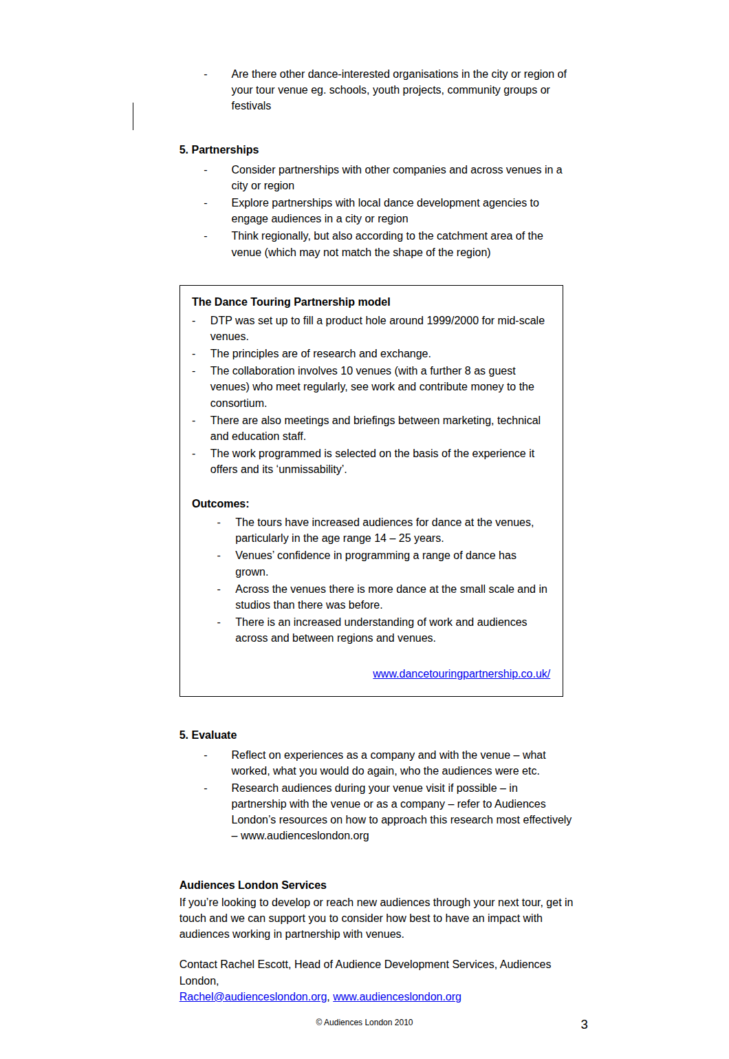Are there other dance-interested organisations in the city or region of your tour venue eg. schools, youth projects, community groups or festivals
5. Partnerships
Consider partnerships with other companies and across venues in a city or region
Explore partnerships with local dance development agencies to engage audiences in a city or region
Think regionally, but also according to the catchment area of the venue (which may not match the shape of the region)
The Dance Touring Partnership model
DTP was set up to fill a product hole around 1999/2000 for mid-scale venues.
The principles are of research and exchange.
The collaboration involves 10 venues (with a further 8 as guest venues) who meet regularly, see work and contribute money to the consortium.
There are also meetings and briefings between marketing, technical and education staff.
The work programmed is selected on the basis of the experience it offers and its ‘unmissability’.
Outcomes:
The tours have increased audiences for dance at the venues, particularly in the age range 14 – 25 years.
Venues’ confidence in programming a range of dance has grown.
Across the venues there is more dance at the small scale and in studios than there was before.
There is an increased understanding of work and audiences across and between regions and venues.
www.dancetouringpartnership.co.uk/
5. Evaluate
Reflect on experiences as a company and with the venue – what worked, what you would do again, who the audiences were etc.
Research audiences during your venue visit if possible – in partnership with the venue or as a company – refer to Audiences London’s resources on how to approach this research most effectively – www.audienceslondon.org
Audiences London Services
If you’re looking to develop or reach new audiences through your next tour, get in touch and we can support you to consider how best to have an impact with audiences working in partnership with venues.
Contact Rachel Escott, Head of Audience Development Services, Audiences London,
Rachel@audienceslondon.org, www.audienceslondon.org
© Audiences London 2010
3